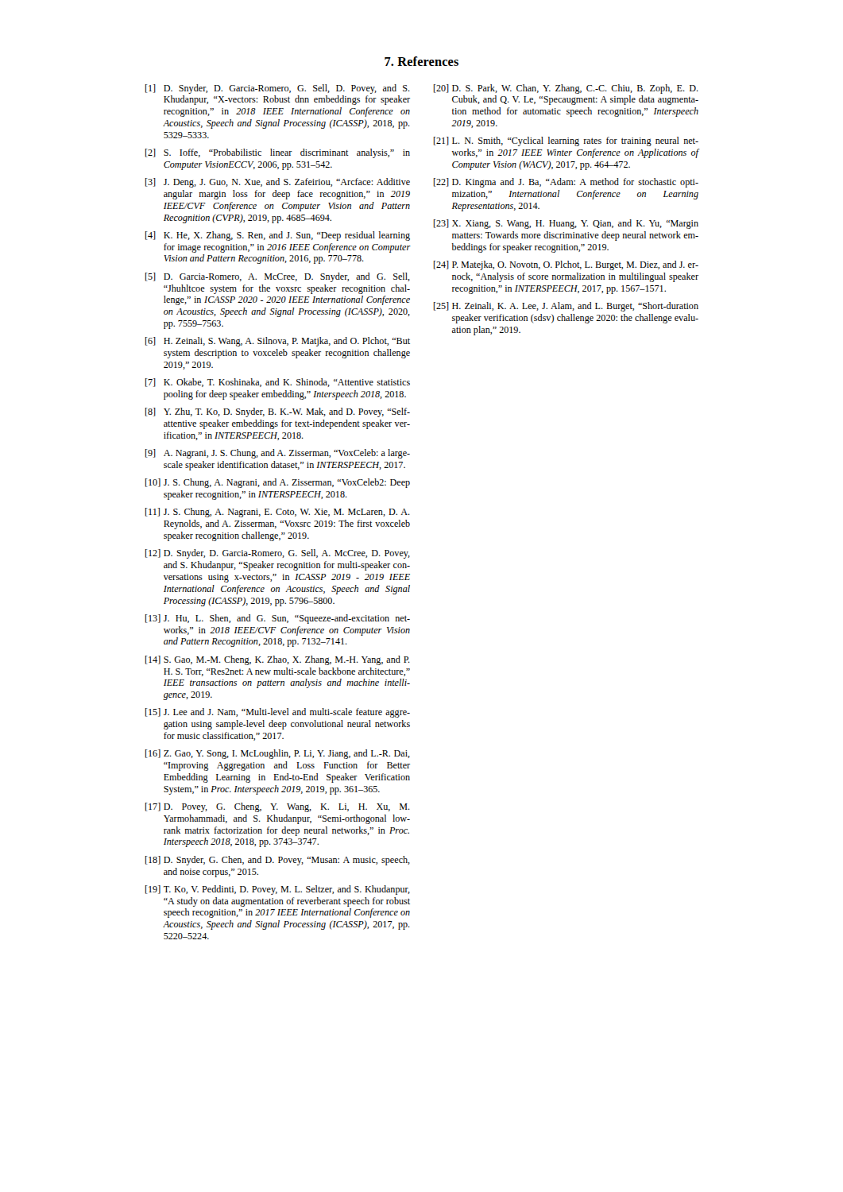7. References
[1] D. Snyder, D. Garcia-Romero, G. Sell, D. Povey, and S. Khudanpur, “X-vectors: Robust dnn embeddings for speaker recognition,” in 2018 IEEE International Conference on Acoustics, Speech and Signal Processing (ICASSP), 2018, pp. 5329–5333.
[2] S. Ioffe, “Probabilistic linear discriminant analysis,” in Computer Vision ECCV, 2006, pp. 531–542.
[3] J. Deng, J. Guo, N. Xue, and S. Zafeiriou, “Arcface: Additive angular margin loss for deep face recognition,” in 2019 IEEE/CVF Conference on Computer Vision and Pattern Recognition (CVPR), 2019, pp. 4685–4694.
[4] K. He, X. Zhang, S. Ren, and J. Sun, “Deep residual learning for image recognition,” in 2016 IEEE Conference on Computer Vision and Pattern Recognition, 2016, pp. 770–778.
[5] D. Garcia-Romero, A. McCree, D. Snyder, and G. Sell, “Jhuhltcoe system for the voxsrc speaker recognition challenge,” in ICASSP 2020 - 2020 IEEE International Conference on Acoustics, Speech and Signal Processing (ICASSP), 2020, pp. 7559–7563.
[6] H. Zeinali, S. Wang, A. Silnova, P. Matjka, and O. Plchot, “But system description to voxceleb speaker recognition challenge 2019,” 2019.
[7] K. Okabe, T. Koshinaka, and K. Shinoda, “Attentive statistics pooling for deep speaker embedding,” Interspeech 2018, 2018.
[8] Y. Zhu, T. Ko, D. Snyder, B. K.-W. Mak, and D. Povey, “Self-attentive speaker embeddings for text-independent speaker verification,” in INTERSPEECH, 2018.
[9] A. Nagrani, J. S. Chung, and A. Zisserman, “VoxCeleb: a large-scale speaker identification dataset,” in INTERSPEECH, 2017.
[10] J. S. Chung, A. Nagrani, and A. Zisserman, “VoxCeleb2: Deep speaker recognition,” in INTERSPEECH, 2018.
[11] J. S. Chung, A. Nagrani, E. Coto, W. Xie, M. McLaren, D. A. Reynolds, and A. Zisserman, “Voxsrc 2019: The first voxceleb speaker recognition challenge,” 2019.
[12] D. Snyder, D. Garcia-Romero, G. Sell, A. McCree, D. Povey, and S. Khudanpur, “Speaker recognition for multi-speaker conversations using x-vectors,” in ICASSP 2019 - 2019 IEEE International Conference on Acoustics, Speech and Signal Processing (ICASSP), 2019, pp. 5796–5800.
[13] J. Hu, L. Shen, and G. Sun, “Squeeze-and-excitation networks,” in 2018 IEEE/CVF Conference on Computer Vision and Pattern Recognition, 2018, pp. 7132–7141.
[14] S. Gao, M.-M. Cheng, K. Zhao, X. Zhang, M.-H. Yang, and P. H. S. Torr, “Res2net: A new multi-scale backbone architecture,” IEEE transactions on pattern analysis and machine intelligence, 2019.
[15] J. Lee and J. Nam, “Multi-level and multi-scale feature aggregation using sample-level deep convolutional neural networks for music classification,” 2017.
[16] Z. Gao, Y. Song, I. McLoughlin, P. Li, Y. Jiang, and L.-R. Dai, “Improving Aggregation and Loss Function for Better Embedding Learning in End-to-End Speaker Verification System,” in Proc. Interspeech 2019, 2019, pp. 361–365.
[17] D. Povey, G. Cheng, Y. Wang, K. Li, H. Xu, M. Yarmohammadi, and S. Khudanpur, “Semi-orthogonal low-rank matrix factorization for deep neural networks,” in Proc. Interspeech 2018, 2018, pp. 3743–3747.
[18] D. Snyder, G. Chen, and D. Povey, “Musan: A music, speech, and noise corpus,” 2015.
[19] T. Ko, V. Peddinti, D. Povey, M. L. Seltzer, and S. Khudanpur, “A study on data augmentation of reverberant speech for robust speech recognition,” in 2017 IEEE International Conference on Acoustics, Speech and Signal Processing (ICASSP), 2017, pp. 5220–5224.
[20] D. S. Park, W. Chan, Y. Zhang, C.-C. Chiu, B. Zoph, E. D. Cubuk, and Q. V. Le, “Specaugment: A simple data augmentation method for automatic speech recognition,” Interspeech 2019, 2019.
[21] L. N. Smith, “Cyclical learning rates for training neural networks,” in 2017 IEEE Winter Conference on Applications of Computer Vision (WACV), 2017, pp. 464–472.
[22] D. Kingma and J. Ba, “Adam: A method for stochastic optimization,” International Conference on Learning Representations, 2014.
[23] X. Xiang, S. Wang, H. Huang, Y. Qian, and K. Yu, “Margin matters: Towards more discriminative deep neural network embeddings for speaker recognition,” 2019.
[24] P. Matejka, O. Novotn, O. Plchot, L. Burget, M. Diez, and J. ernock, “Analysis of score normalization in multilingual speaker recognition,” in INTERSPEECH, 2017, pp. 1567–1571.
[25] H. Zeinali, K. A. Lee, J. Alam, and L. Burget, “Short-duration speaker verification (sdsv) challenge 2020: the challenge evaluation plan,” 2019.